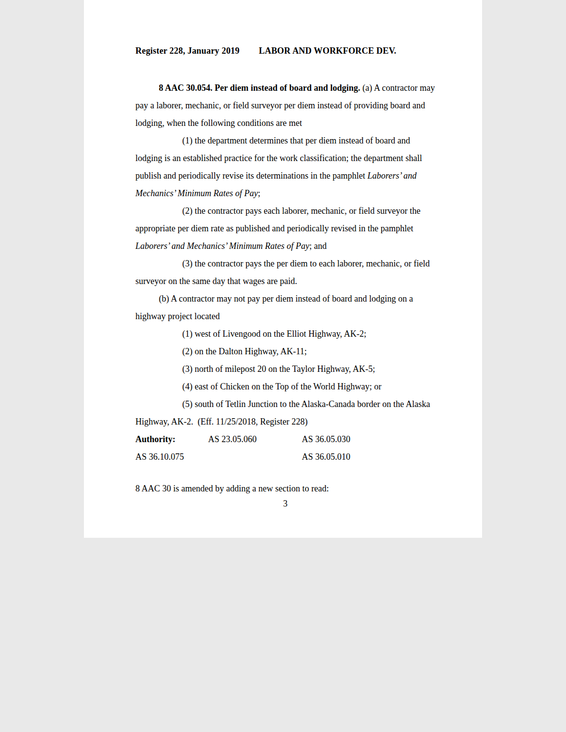Register 228, January 2019 LABOR AND WORKFORCE DEV.
8 AAC 30.054. Per diem instead of board and lodging. (a) A contractor may pay a laborer, mechanic, or field surveyor per diem instead of providing board and lodging, when the following conditions are met
(1) the department determines that per diem instead of board and lodging is an established practice for the work classification; the department shall publish and periodically revise its determinations in the pamphlet Laborers’ and Mechanics’ Minimum Rates of Pay;
(2) the contractor pays each laborer, mechanic, or field surveyor the appropriate per diem rate as published and periodically revised in the pamphlet Laborers’ and Mechanics’ Minimum Rates of Pay; and
(3) the contractor pays the per diem to each laborer, mechanic, or field surveyor on the same day that wages are paid.
(b) A contractor may not pay per diem instead of board and lodging on a highway project located
(1) west of Livengood on the Elliot Highway, AK-2;
(2) on the Dalton Highway, AK-11;
(3) north of milepost 20 on the Taylor Highway, AK-5;
(4) east of Chicken on the Top of the World Highway; or
(5) south of Tetlin Junction to the Alaska-Canada border on the Alaska Highway, AK-2. (Eff. 11/25/2018, Register 228)
Authority:
AS 23.05.060
AS 36.05.030
AS 36.10.075
AS 36.05.010
8 AAC 30 is amended by adding a new section to read:
3